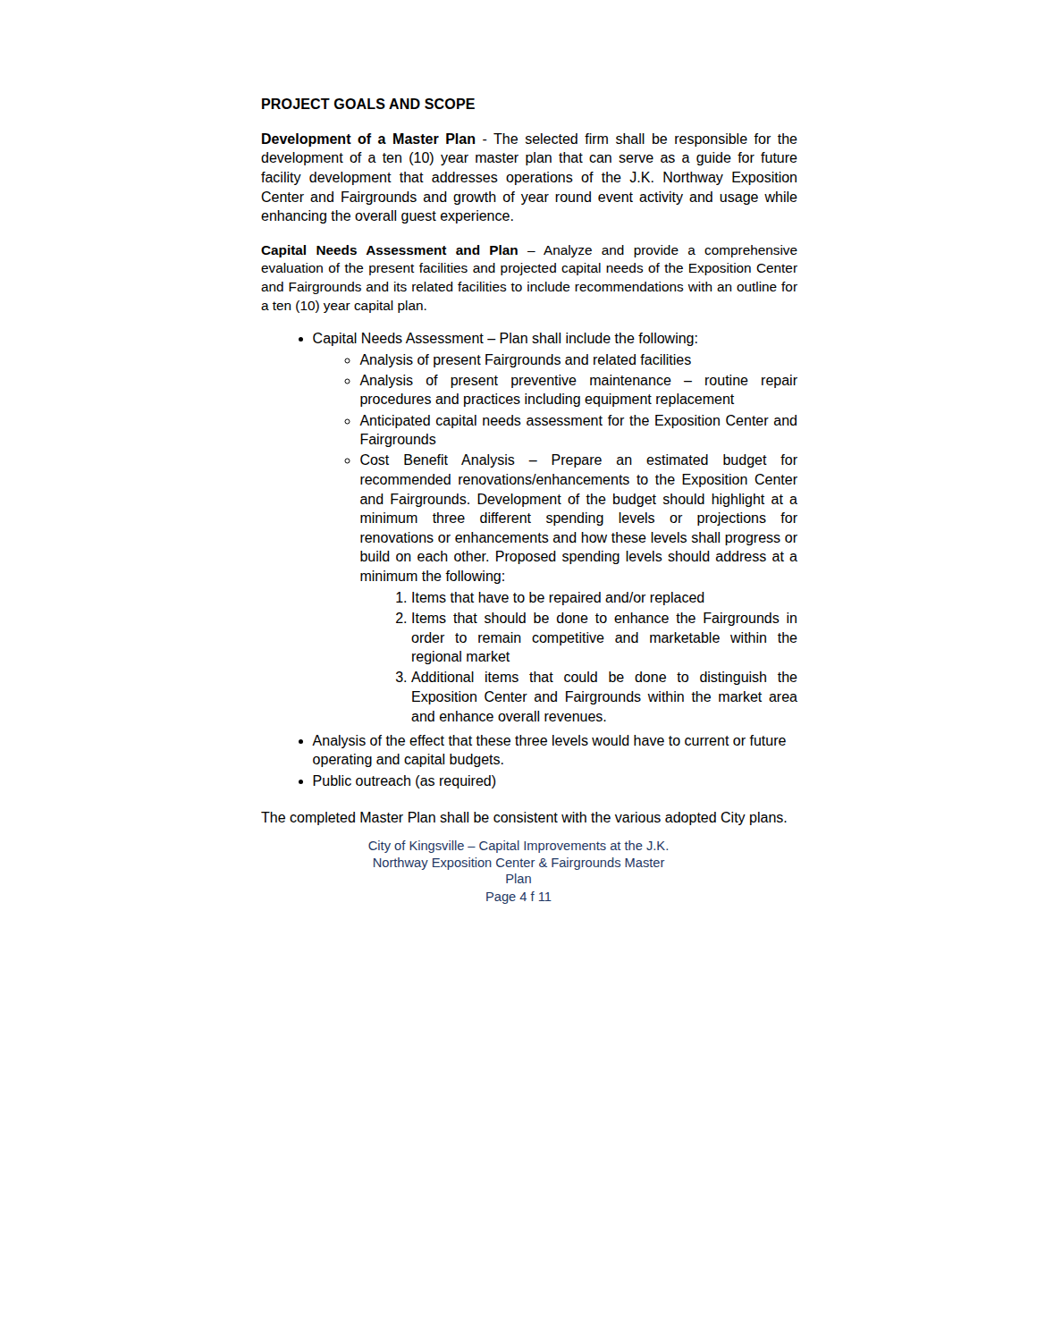PROJECT GOALS AND SCOPE
Development of a Master Plan - The selected firm shall be responsible for the development of a ten (10) year master plan that can serve as a guide for future facility development that addresses operations of the J.K. Northway Exposition Center and Fairgrounds and growth of year round event activity and usage while enhancing the overall guest experience.
Capital Needs Assessment and Plan – Analyze and provide a comprehensive evaluation of the present facilities and projected capital needs of the Exposition Center and Fairgrounds and its related facilities to include recommendations with an outline for a ten (10) year capital plan.
Capital Needs Assessment – Plan shall include the following:
Analysis of present Fairgrounds and related facilities
Analysis of present preventive maintenance – routine repair procedures and practices including equipment replacement
Anticipated capital needs assessment for the Exposition Center and Fairgrounds
Cost Benefit Analysis – Prepare an estimated budget for recommended renovations/enhancements to the Exposition Center and Fairgrounds. Development of the budget should highlight at a minimum three different spending levels or projections for renovations or enhancements and how these levels shall progress or build on each other. Proposed spending levels should address at a minimum the following:
Items that have to be repaired and/or replaced
Items that should be done to enhance the Fairgrounds in order to remain competitive and marketable within the regional market
Additional items that could be done to distinguish the Exposition Center and Fairgrounds within the market area and enhance overall revenues.
Analysis of the effect that these three levels would have to current or future operating and capital budgets.
Public outreach (as required)
The completed Master Plan shall be consistent with the various adopted City plans.
City of Kingsville – Capital Improvements at the J.K. Northway Exposition Center & Fairgrounds Master Plan Page 4 f 11